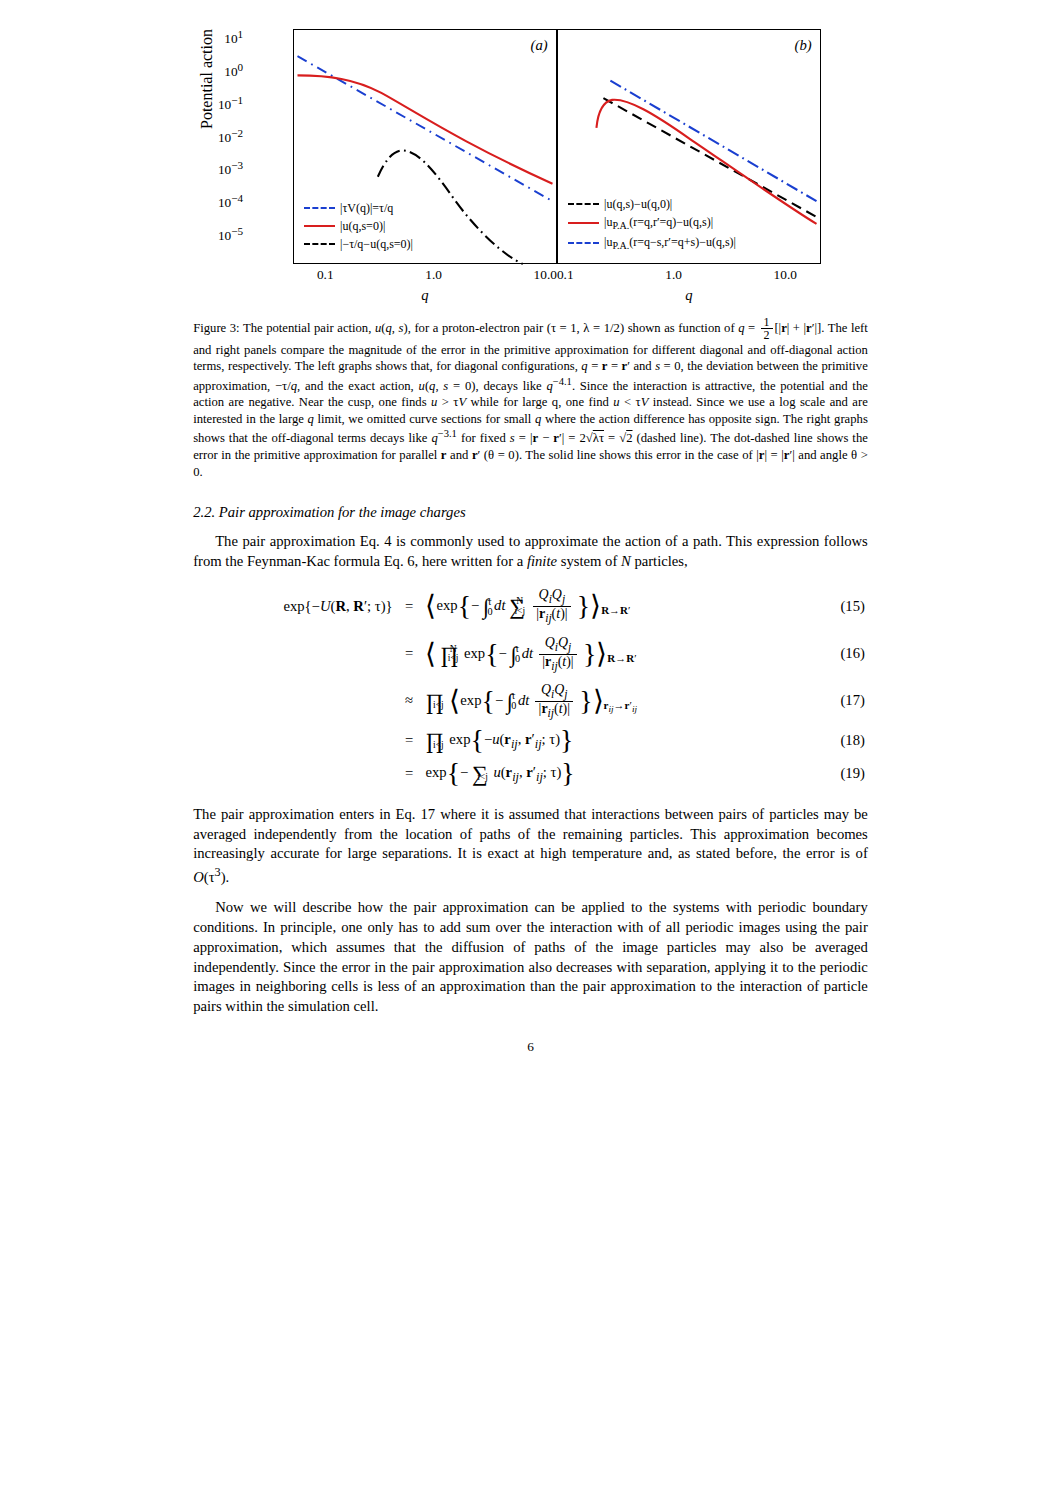Potential action
101 100 10−1 10−2 10−3 10−4 10−5
(a)
|τV(q)|=τ/q
|u(q,s=0)|
|−τ/q−u(q,s=0)|
(b)
|u(q,s)−u(q,0)|
|uP.A.(r=q,r′=q)−u(q,s)|
|uP.A.(r=q−s,r′=q+s)−u(q,s)|
0.11.010.0
0.11.010.0
q
q
Figure 3: The potential pair action, u(q, s), for a proton-electron pair (τ = 1, λ = 1/2) shown as function of q = 12[|r| + |r′|]. The left and right panels compare the magnitude of the error in the primitive approximation for different diagonal and off-diagonal action terms, respectively. The left graphs shows that, for diagonal configurations, q = r = r′ and s = 0, the deviation between the primitive approximation, −τ/q, and the exact action, u(q, s = 0), decays like q−4.1. Since the interaction is attractive, the potential and the action are negative. Near the cusp, one finds u > τV while for large q, one find u < τV instead. Since we use a log scale and are interested in the large q limit, we omitted curve sections for small q where the action difference has opposite sign. The right graphs shows that the off-diagonal terms decays like q−3.1 for fixed s = |r − r′| = 2√λτ = √2 (dashed line). The dot-dashed line shows the error in the primitive approximation for parallel r and r′ (θ = 0). The solid line shows this error in the case of |r| = |r′| and angle θ > 0.
2.2. Pair approximation for the image charges
The pair approximation Eq. 4 is commonly used to approximate the action of a path. This expression follows from the Feynman-Kac formula Eq. 6, here written for a finite system of N particles,
| exp{− U ( R , R ′; τ)} | = | ⟨ exp { − ∫ τ 0 dt ∑ N i<j Q i Q j / r ij ( t )/ } ⟩ R → R ′ | (15) |
| | = | ⟨ ∏ N i<j exp { − ∫ τ 0 dt Q i Q j / r ij ( t )/ } ⟩ R → R ′ | (16) |
| | ≈ | ∏ i<j ⟨ exp { − ∫ τ 0 dt Q i Q j / r ij ( t )/ } ⟩ r ij → r ′ ij | (17) |
| | = | ∏ i<j exp { − u ( r ij , r ′ ij ; τ) } | (18) |
| | = | exp { − ∑ i<j u ( r ij , r ′ ij ; τ) } | (19) |
The pair approximation enters in Eq. 17 where it is assumed that interactions between pairs of particles may be averaged independently from the location of paths of the remaining particles. This approximation becomes increasingly accurate for large separations. It is exact at high temperature and, as stated before, the error is of O(τ3).
Now we will describe how the pair approximation can be applied to the systems with periodic boundary conditions. In principle, one only has to add sum over the interaction with of all periodic images using the pair approximation, which assumes that the diffusion of paths of the image particles may also be averaged independently. Since the error in the pair approximation also decreases with separation, applying it to the periodic images in neighboring cells is less of an approximation than the pair approximation to the interaction of particle pairs within the simulation cell.
6